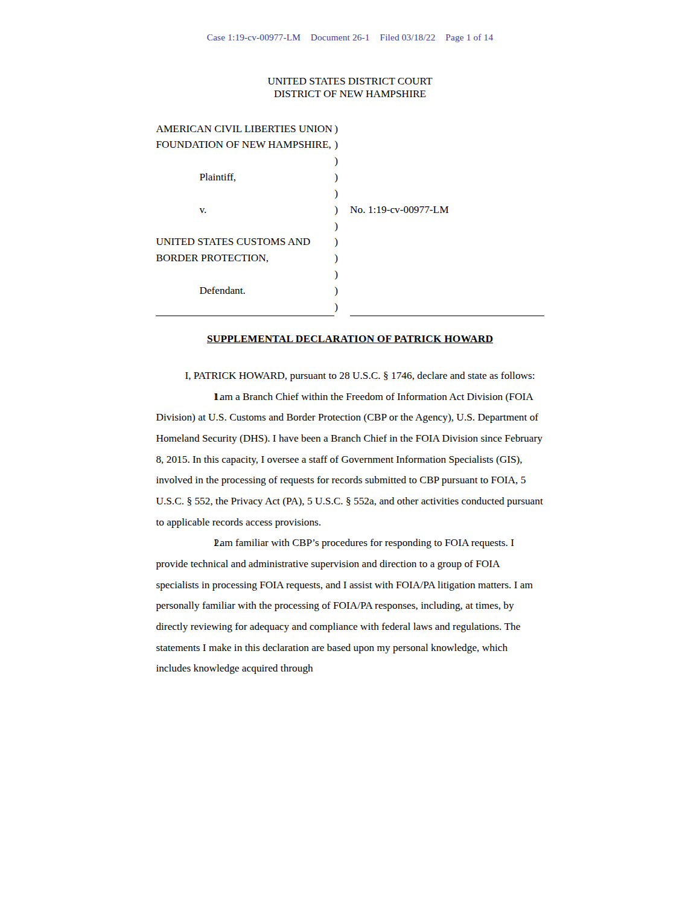Case 1:19-cv-00977-LM Document 26-1 Filed 03/18/22 Page 1 of 14
UNITED STATES DISTRICT COURT
DISTRICT OF NEW HAMPSHIRE
| AMERICAN CIVIL LIBERTIES UNION | ) | |
| FOUNDATION OF NEW HAMPSHIRE, | ) | |
| | ) | |
| Plaintiff, | ) | |
| | ) | |
| v. | ) | No. 1:19-cv-00977-LM |
| | ) | |
| UNITED STATES CUSTOMS AND | ) | |
| BORDER PROTECTION, | ) | |
| | ) | |
| Defendant. | ) | |
| | ) | |
SUPPLEMENTAL DECLARATION OF PATRICK HOWARD
I, PATRICK HOWARD, pursuant to 28 U.S.C. § 1746, declare and state as follows:
1. I am a Branch Chief within the Freedom of Information Act Division (FOIA Division) at U.S. Customs and Border Protection (CBP or the Agency), U.S. Department of Homeland Security (DHS). I have been a Branch Chief in the FOIA Division since February 8, 2015. In this capacity, I oversee a staff of Government Information Specialists (GIS), involved in the processing of requests for records submitted to CBP pursuant to FOIA, 5 U.S.C. § 552, the Privacy Act (PA), 5 U.S.C. § 552a, and other activities conducted pursuant to applicable records access provisions.
2. I am familiar with CBP’s procedures for responding to FOIA requests. I provide technical and administrative supervision and direction to a group of FOIA specialists in processing FOIA requests, and I assist with FOIA/PA litigation matters. I am personally familiar with the processing of FOIA/PA responses, including, at times, by directly reviewing for adequacy and compliance with federal laws and regulations. The statements I make in this declaration are based upon my personal knowledge, which includes knowledge acquired through